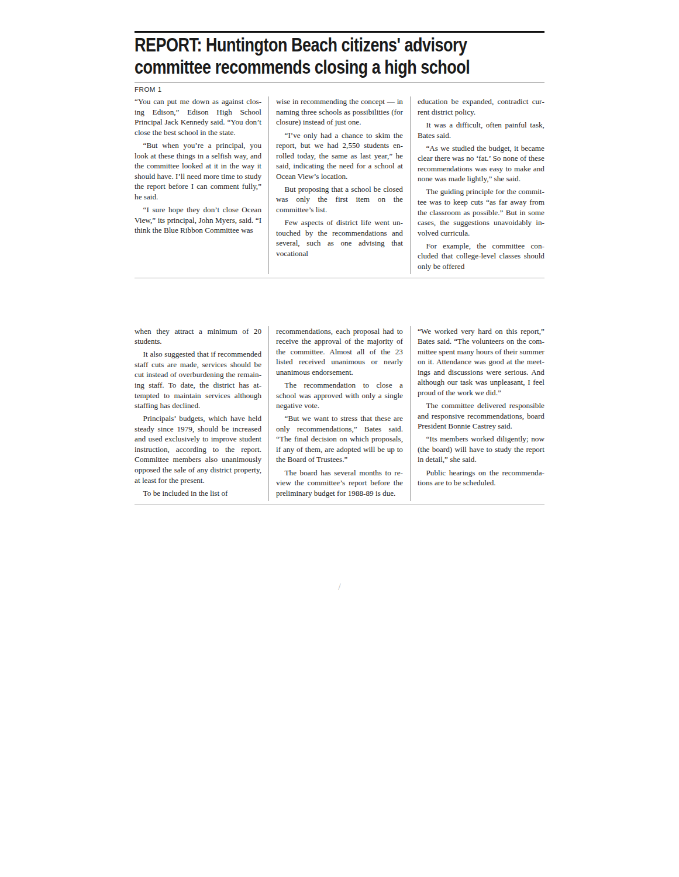REPORT: Huntington Beach citizens' advisory committee recommends closing a high school
FROM 1
“You can put me down as against closing Edison,” Edison High School Principal Jack Kennedy said. “You don’t close the best school in the state.
“But when you’re a principal, you look at these things in a selfish way, and the committee looked at it in the way it should have. I’ll need more time to study the report before I can comment fully,” he said.
“I sure hope they don’t close Ocean View,” its principal, John Myers, said. “I think the Blue Ribbon Committee was
wise in recommending the concept — in naming three schools as possibilities (for closure) instead of just one.
“I’ve only had a chance to skim the report, but we had 2,550 students enrolled today, the same as last year,” he said, indicating the need for a school at Ocean View’s location.
But proposing that a school be closed was only the first item on the committee’s list.
Few aspects of district life went untouched by the recommendations and several, such as one advising that vocational
education be expanded, contradict current district policy.
It was a difficult, often painful task, Bates said.
“As we studied the budget, it became clear there was no ‘fat.’ So none of these recommendations was easy to make and none was made lightly,” she said.
The guiding principle for the committee was to keep cuts “as far away from the classroom as possible.” But in some cases, the suggestions unavoidably involved curricula.
For example, the committee concluded that college-level classes should only be offered
when they attract a minimum of 20 students.
It also suggested that if recommended staff cuts are made, services should be cut instead of overburdening the remaining staff. To date, the district has attempted to maintain services although staffing has declined.
Principals’ budgets, which have held steady since 1979, should be increased and used exclusively to improve student instruction, according to the report. Committee members also unanimously opposed the sale of any district property, at least for the present.
To be included in the list of
recommendations, each proposal had to receive the approval of the majority of the committee. Almost all of the 23 listed received unanimous or nearly unanimous endorsement.
The recommendation to close a school was approved with only a single negative vote.
“But we want to stress that these are only recommendations,” Bates said. “The final decision on which proposals, if any of them, are adopted will be up to the Board of Trustees.”
The board has several months to review the committee’s report before the preliminary budget for 1988-89 is due.
“We worked very hard on this report,” Bates said. “The volunteers on the committee spent many hours of their summer on it. Attendance was good at the meetings and discussions were serious. And although our task was unpleasant, I feel proud of the work we did.”
The committee delivered responsible and responsive recommendations, board President Bonnie Castrey said.
“Its members worked diligently; now (the board) will have to study the report in detail,” she said.
Public hearings on the recommendations are to be scheduled.
/